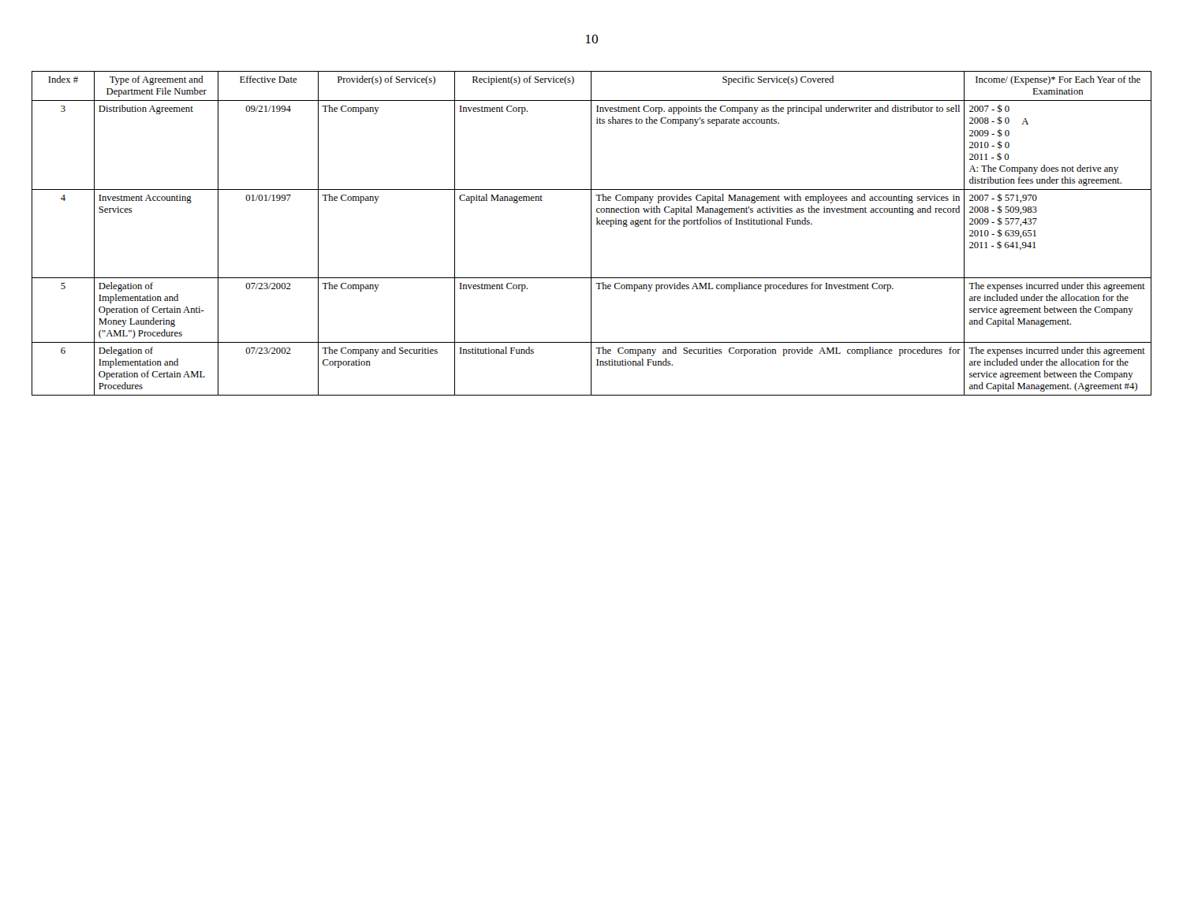10
| Index # | Type of Agreement and Department File Number | Effective Date | Provider(s) of Service(s) | Recipient(s) of Service(s) | Specific Service(s) Covered | Income/ (Expense)* For Each Year of the Examination |
| --- | --- | --- | --- | --- | --- | --- |
| 3 | Distribution Agreement | 09/21/1994 | The Company | Investment Corp. | Investment Corp. appoints the Company as the principal underwriter and distributor to sell its shares to the Company's separate accounts. | 2007 - $ 0 2008 - $ 0 A 2009 - $ 0 2010 - $ 0 2011 - $ 0 A: The Company does not derive any distribution fees under this agreement. |
| 4 | Investment Accounting Services | 01/01/1997 | The Company | Capital Management | The Company provides Capital Management with employees and accounting services in connection with Capital Management's activities as the investment accounting and record keeping agent for the portfolios of Institutional Funds. | 2007 - $ 571,970 2008 - $ 509,983 2009 - $ 577,437 2010 - $ 639,651 2011 - $ 641,941 |
| 5 | Delegation of Implementation and Operation of Certain Anti-Money Laundering ("AML") Procedures | 07/23/2002 | The Company | Investment Corp. | The Company provides AML compliance procedures for Investment Corp. | The expenses incurred under this agreement are included under the allocation for the service agreement between the Company and Capital Management. |
| 6 | Delegation of Implementation and Operation of Certain AML Procedures | 07/23/2002 | The Company and Securities Corporation | Institutional Funds | The Company and Securities Corporation provide AML compliance procedures for Institutional Funds. | The expenses incurred under this agreement are included under the allocation for the service agreement between the Company and Capital Management. (Agreement #4) |